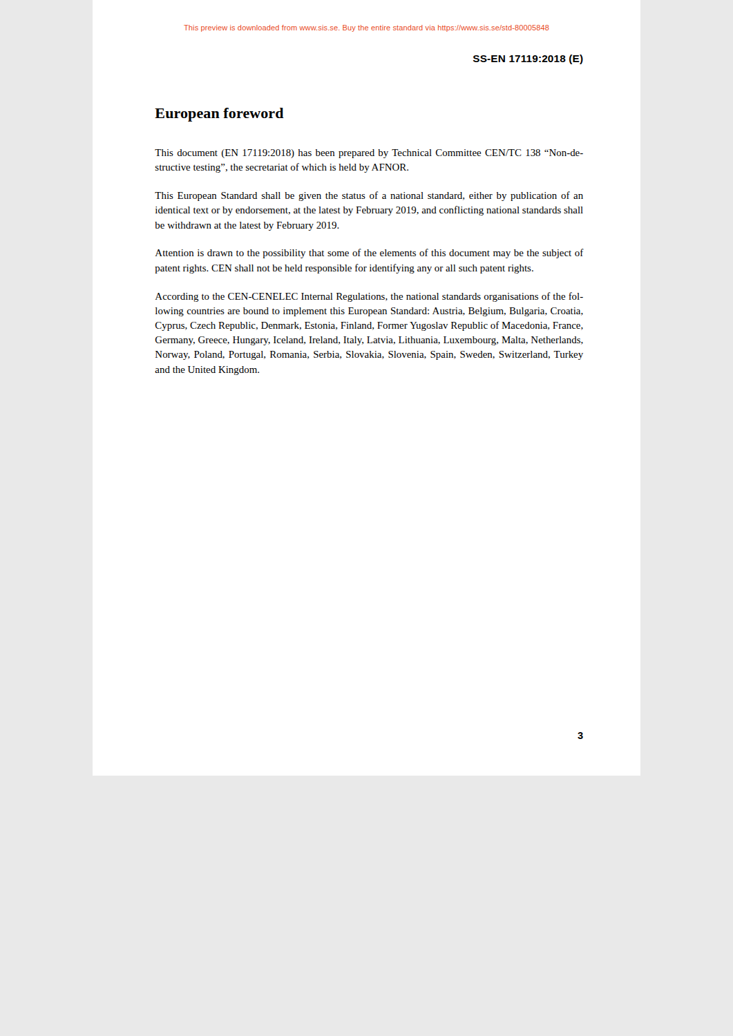This preview is downloaded from www.sis.se. Buy the entire standard via https://www.sis.se/std-80005848
SS-EN 17119:2018 (E)
European foreword
This document (EN 17119:2018) has been prepared by Technical Committee CEN/TC 138 “Non-destructive testing”, the secretariat of which is held by AFNOR.
This European Standard shall be given the status of a national standard, either by publication of an identical text or by endorsement, at the latest by February 2019, and conflicting national standards shall be withdrawn at the latest by February 2019.
Attention is drawn to the possibility that some of the elements of this document may be the subject of patent rights. CEN shall not be held responsible for identifying any or all such patent rights.
According to the CEN-CENELEC Internal Regulations, the national standards organisations of the following countries are bound to implement this European Standard: Austria, Belgium, Bulgaria, Croatia, Cyprus, Czech Republic, Denmark, Estonia, Finland, Former Yugoslav Republic of Macedonia, France, Germany, Greece, Hungary, Iceland, Ireland, Italy, Latvia, Lithuania, Luxembourg, Malta, Netherlands, Norway, Poland, Portugal, Romania, Serbia, Slovakia, Slovenia, Spain, Sweden, Switzerland, Turkey and the United Kingdom.
3